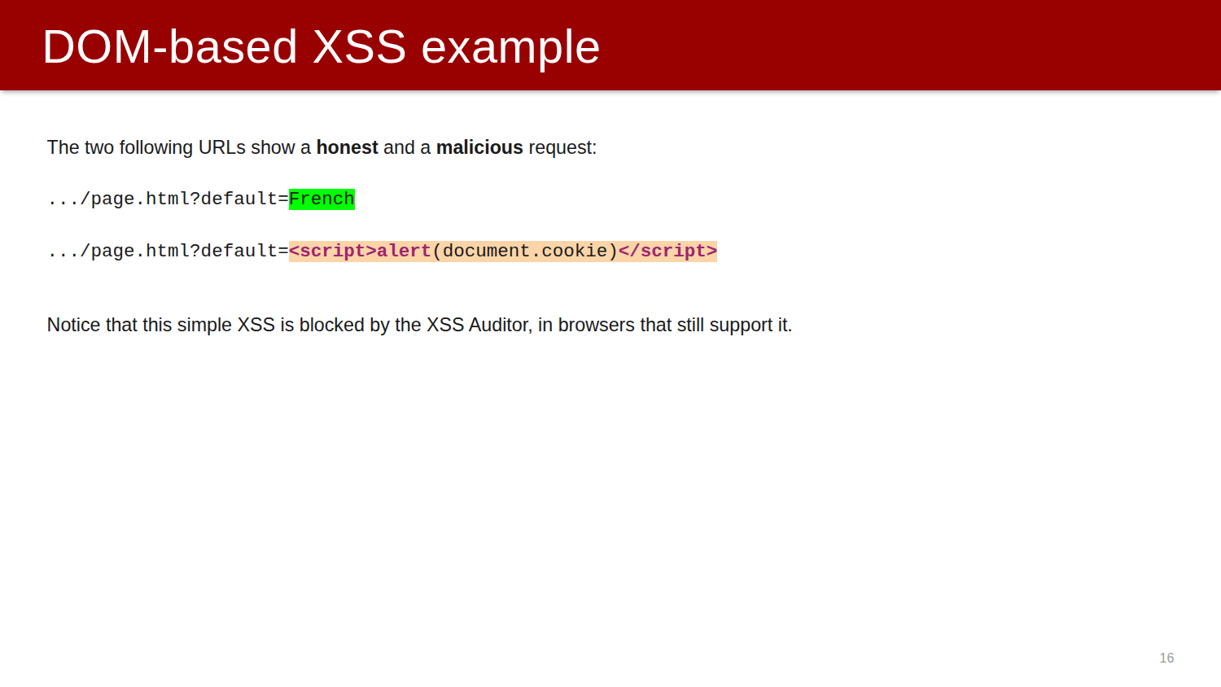DOM-based XSS example
The two following URLs show a honest and a malicious request:
.../page.html?default=French
.../page.html?default=<script>alert(document.cookie)</script>
Notice that this simple XSS is blocked by the XSS Auditor, in browsers that still support it.
16